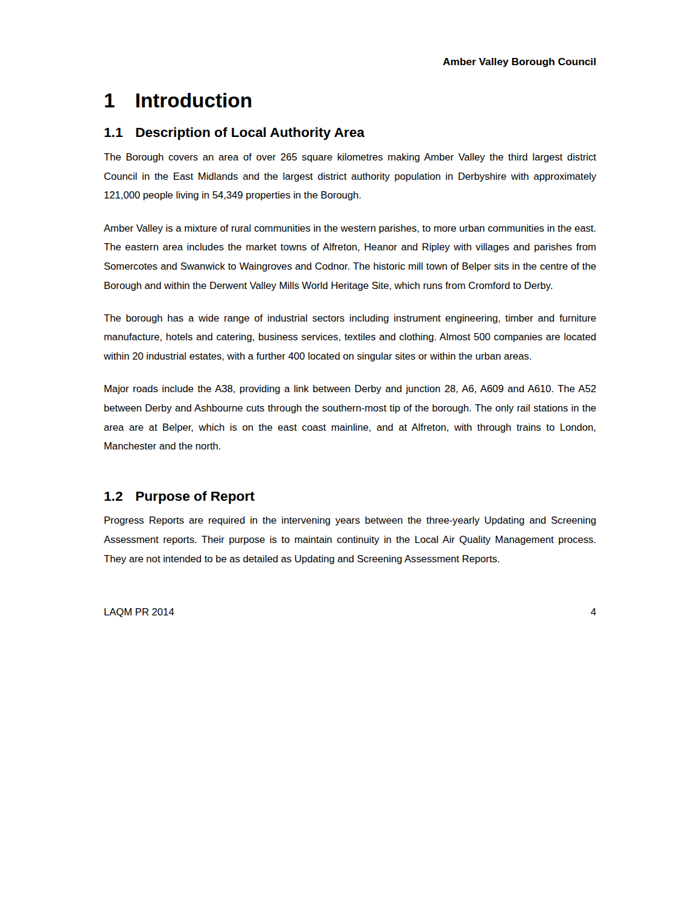Amber Valley Borough Council
1 Introduction
1.1 Description of Local Authority Area
The Borough covers an area of over 265 square kilometres making Amber Valley the third largest district Council in the East Midlands and the largest district authority population in Derbyshire with approximately 121,000 people living in 54,349 properties in the Borough.
Amber Valley is a mixture of rural communities in the western parishes, to more urban communities in the east. The eastern area includes the market towns of Alfreton, Heanor and Ripley with villages and parishes from Somercotes and Swanwick to Waingroves and Codnor. The historic mill town of Belper sits in the centre of the Borough and within the Derwent Valley Mills World Heritage Site, which runs from Cromford to Derby.
The borough has a wide range of industrial sectors including instrument engineering, timber and furniture manufacture, hotels and catering, business services, textiles and clothing. Almost 500 companies are located within 20 industrial estates, with a further 400 located on singular sites or within the urban areas.
Major roads include the A38, providing a link between Derby and junction 28, A6, A609 and A610. The A52 between Derby and Ashbourne cuts through the southern-most tip of the borough. The only rail stations in the area are at Belper, which is on the east coast mainline, and at Alfreton, with through trains to London, Manchester and the north.
1.2 Purpose of Report
Progress Reports are required in the intervening years between the three-yearly Updating and Screening Assessment reports. Their purpose is to maintain continuity in the Local Air Quality Management process. They are not intended to be as detailed as Updating and Screening Assessment Reports.
LAQM PR 2014 4